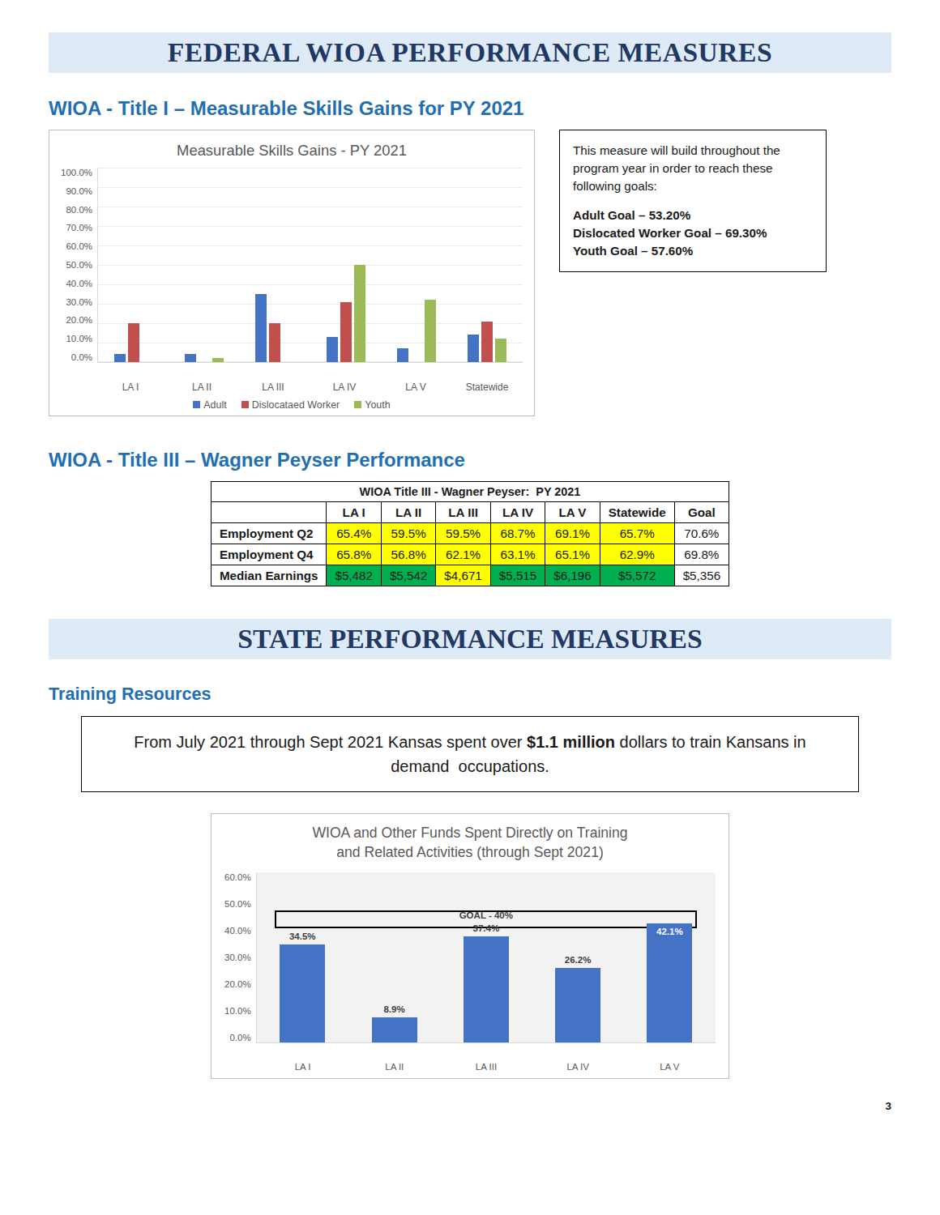FEDERAL WIOA PERFORMANCE MEASURES
WIOA - Title I – Measurable Skills Gains for PY 2021
Measurable Skills Gains - PY 2021
100.0%
90.0%
80.0%
70.0%
60.0%
50.0%
40.0%
30.0%
20.0%
10.0%
0.0%
LA I LA II LA III LA IV LA V Statewide
Adult Dislocataed Worker Youth
This measure will build throughout the program year in order to reach these following goals:
Adult Goal – 53.20% Dislocated Worker Goal – 69.30% Youth Goal – 57.60%
WIOA - Title III – Wagner Peyser Performance
WIOA Title III - Wagner Peyser: PY 2021
| | LA I | LA II | LA III | LA IV | LA V | Statewide | Goal |
| --- | --- | --- | --- | --- | --- | --- | --- |
| Employment Q2 | 65.4% | 59.5% | 59.5% | 68.7% | 69.1% | 65.7% | 70.6% |
| Employment Q4 | 65.8% | 56.8% | 62.1% | 63.1% | 65.1% | 62.9% | 69.8% |
| Median Earnings | $5,482 | $5,542 | $4,671 | $5,515 | $6,196 | $5,572 | $5,356 |
STATE PERFORMANCE MEASURES
Training Resources
From July 2021 through Sept 2021 Kansas spent over $1.1 million dollars to train Kansans in demand occupations.
WIOA and Other Funds Spent Directly on Training
and Related Activities (through Sept 2021)
60.0%
50.0%
40.0%
30.0%
20.0%
10.0%
0.0%
GOAL - 40%
34.5%
8.9%
37.4%
26.2%
42.1%
LA I LA II LA III LA IV LA V
3